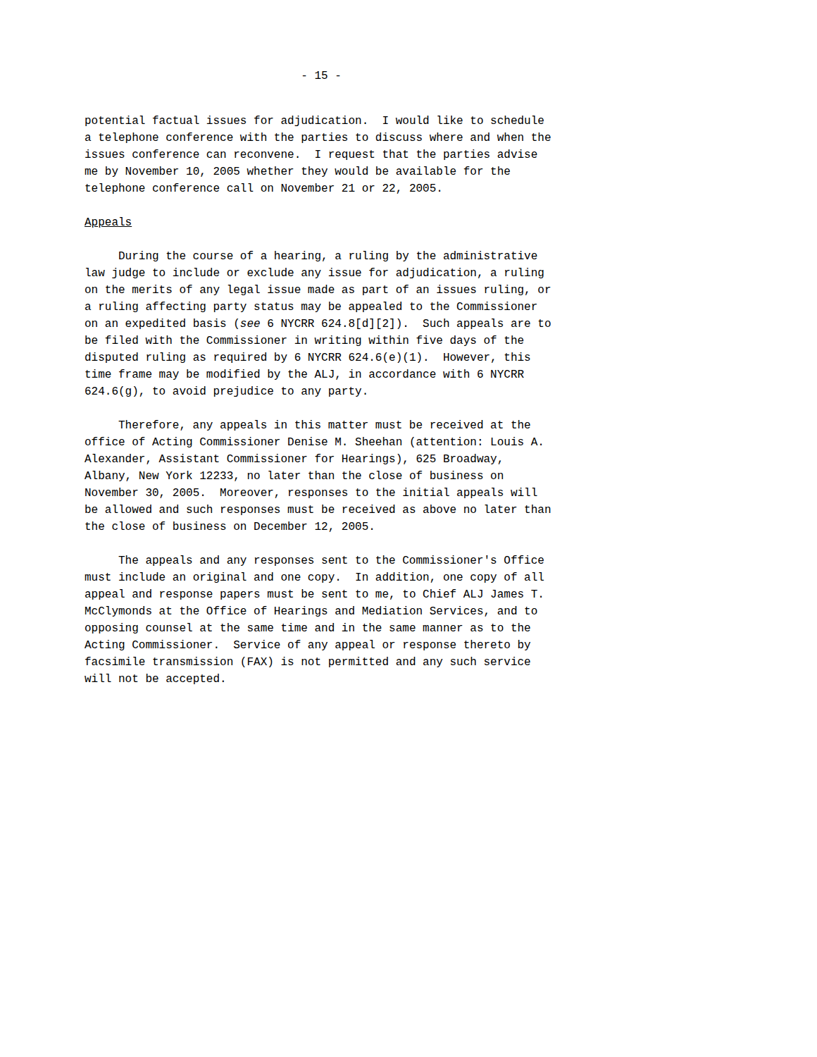- 15 -
potential factual issues for adjudication. I would like to schedule a telephone conference with the parties to discuss where and when the issues conference can reconvene. I request that the parties advise me by November 10, 2005 whether they would be available for the telephone conference call on November 21 or 22, 2005.
Appeals
During the course of a hearing, a ruling by the administrative law judge to include or exclude any issue for adjudication, a ruling on the merits of any legal issue made as part of an issues ruling, or a ruling affecting party status may be appealed to the Commissioner on an expedited basis (see 6 NYCRR 624.8[d][2]). Such appeals are to be filed with the Commissioner in writing within five days of the disputed ruling as required by 6 NYCRR 624.6(e)(1). However, this time frame may be modified by the ALJ, in accordance with 6 NYCRR 624.6(g), to avoid prejudice to any party.
Therefore, any appeals in this matter must be received at the office of Acting Commissioner Denise M. Sheehan (attention: Louis A. Alexander, Assistant Commissioner for Hearings), 625 Broadway, Albany, New York 12233, no later than the close of business on November 30, 2005. Moreover, responses to the initial appeals will be allowed and such responses must be received as above no later than the close of business on December 12, 2005.
The appeals and any responses sent to the Commissioner's Office must include an original and one copy. In addition, one copy of all appeal and response papers must be sent to me, to Chief ALJ James T. McClymonds at the Office of Hearings and Mediation Services, and to opposing counsel at the same time and in the same manner as to the Acting Commissioner. Service of any appeal or response thereto by facsimile transmission (FAX) is not permitted and any such service will not be accepted.